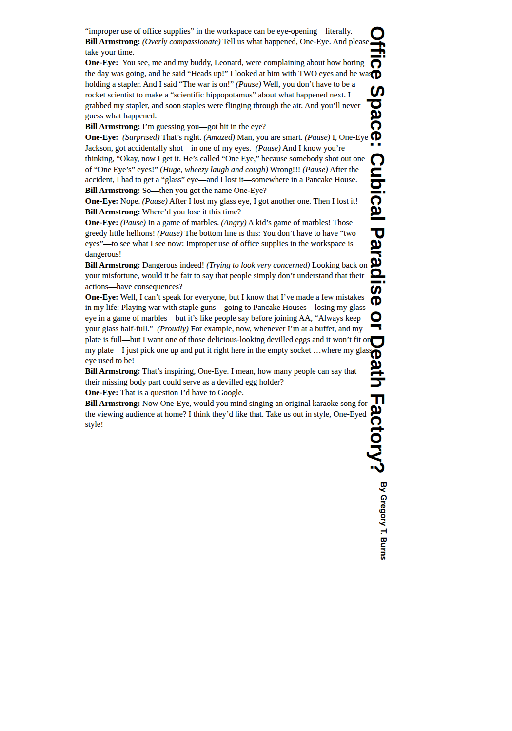“improper use of office supplies” in the workspace can be eye-opening—literally.
Bill Armstrong: (Overly compassionate) Tell us what happened, One-Eye. And please, take your time.
One-Eye: You see, me and my buddy, Leonard, were complaining about how boring the day was going, and he said “Heads up!” I looked at him with TWO eyes and he was holding a stapler. And I said “The war is on!” (Pause) Well, you don’t have to be a rocket scientist to make a “scientific hippopotamus” about what happened next. I grabbed my stapler, and soon staples were flinging through the air. And you’ll never guess what happened.
Bill Armstrong: I’m guessing you—got hit in the eye?
One-Eye: (Surprised) That’s right. (Amazed) Man, you are smart. (Pause) I, One-Eye Jackson, got accidentally shot—in one of my eyes. (Pause) And I know you’re thinking, “Okay, now I get it. He’s called “One Eye,” because somebody shot out one of “One Eye’s” eyes!” (Huge, wheezy laugh and cough) Wrong!!! (Pause) After the accident, I had to get a “glass” eye—and I lost it—somewhere in a Pancake House.
Bill Armstrong: So—then you got the name One-Eye?
One-Eye: Nope. (Pause) After I lost my glass eye, I got another one. Then I lost it!
Bill Armstrong: Where’d you lose it this time?
One-Eye: (Pause) In a game of marbles. (Angry) A kid’s game of marbles! Those greedy little hellions! (Pause) The bottom line is this: You don’t have to have “two eyes”—to see what I see now: Improper use of office supplies in the workspace is dangerous!
Bill Armstrong: Dangerous indeed! (Trying to look very concerned) Looking back on your misfortune, would it be fair to say that people simply don’t understand that their actions—have consequences?
One-Eye: Well, I can’t speak for everyone, but I know that I’ve made a few mistakes in my life: Playing war with staple guns—going to Pancake Houses—losing my glass eye in a game of marbles—but it’s like people say before joining AA, “Always keep your glass half-full.” (Proudly) For example, now, whenever I’m at a buffet, and my plate is full—but I want one of those delicious-looking devilled eggs and it won’t fit on my plate—I just pick one up and put it right here in the empty socket …where my glass eye used to be!
Bill Armstrong: That’s inspiring, One-Eye. I mean, how many people can say that their missing body part could serve as a devilled egg holder?
One-Eye: That is a question I’d have to Google.
Bill Armstrong: Now One-Eye, would you mind singing an original karaoke song for the viewing audience at home? I think they’d like that. Take us out in style, One-Eyed style!
Office Space: Cubical Paradise or Death Factory?By Gregory T. Burns